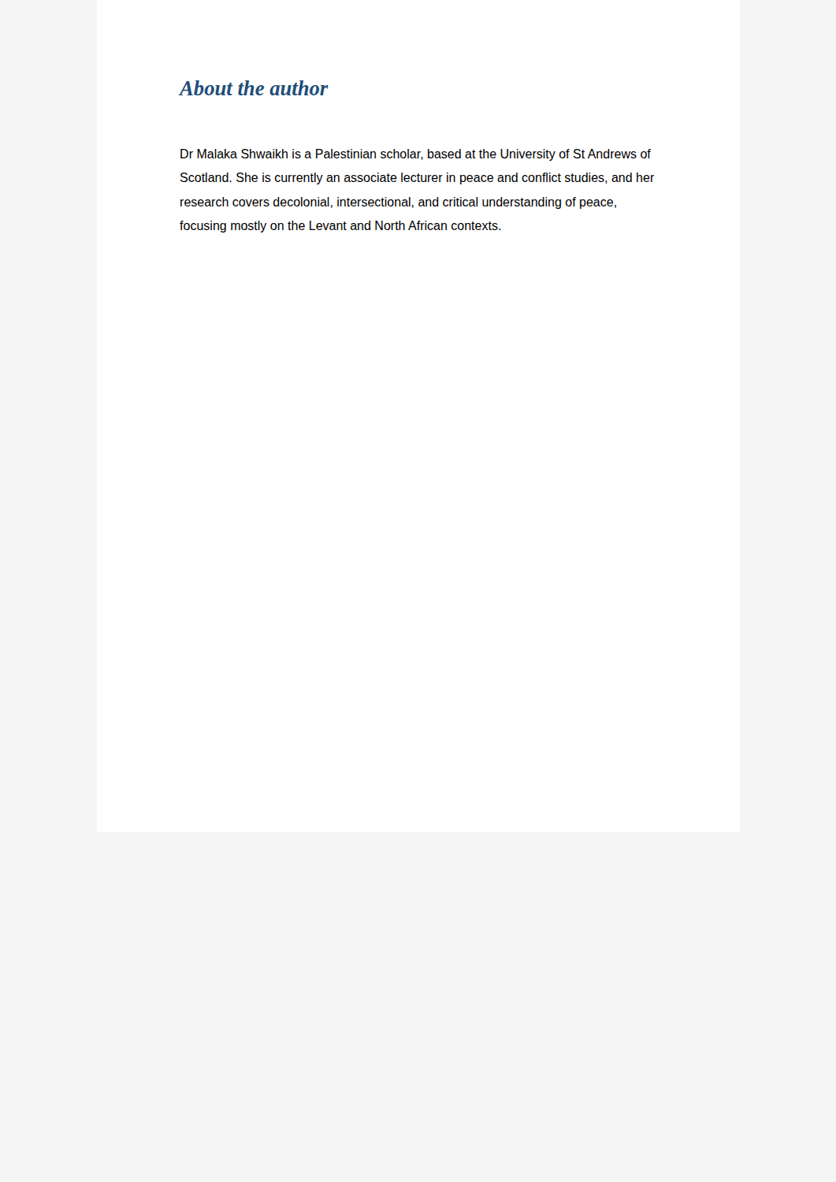About the author
Dr Malaka Shwaikh is a Palestinian scholar, based at the University of St Andrews of Scotland. She is currently an associate lecturer in peace and conflict studies, and her research covers decolonial, intersectional, and critical understanding of peace, focusing mostly on the Levant and North African contexts.